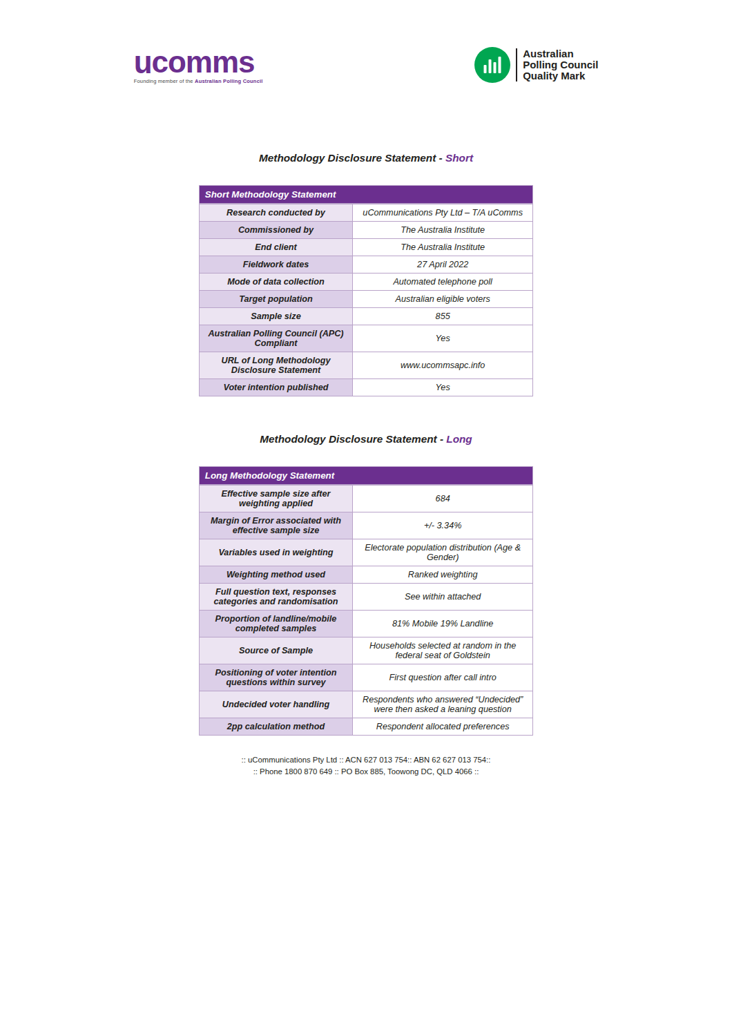ucomms
Founding member of the Australian Polling Council
Australian
Polling Council
Quality Mark
Methodology Disclosure Statement - Short
Short Methodology Statement
| Research conducted by | uCommunications Pty Ltd – T/A uComms |
| Commissioned by | The Australia Institute |
| End client | The Australia Institute |
| Fieldwork dates | 27 April 2022 |
| Mode of data collection | Automated telephone poll |
| Target population | Australian eligible voters |
| Sample size | 855 |
| Australian Polling Council (APC) Compliant | Yes |
| URL of Long Methodology Disclosure Statement | www.ucommsapc.info |
| Voter intention published | Yes |
Methodology Disclosure Statement - Long
Long Methodology Statement
| Effective sample size after weighting applied | 684 |
| Margin of Error associated with effective sample size | +/- 3.34% |
| Variables used in weighting | Electorate population distribution (Age & Gender) |
| Weighting method used | Ranked weighting |
| Full question text, responses categories and randomisation | See within attached |
| Proportion of landline/mobile completed samples | 81% Mobile 19% Landline |
| Source of Sample | Households selected at random in the federal seat of Goldstein |
| Positioning of voter intention questions within survey | First question after call intro |
| Undecided voter handling | Respondents who answered “Undecided” were then asked a leaning question |
| 2pp calculation method | Respondent allocated preferences |
:: uCommunications Pty Ltd :: ACN 627 013 754:: ABN 62 627 013 754::
:: Phone 1800 870 649 :: PO Box 885, Toowong DC, QLD 4066 ::